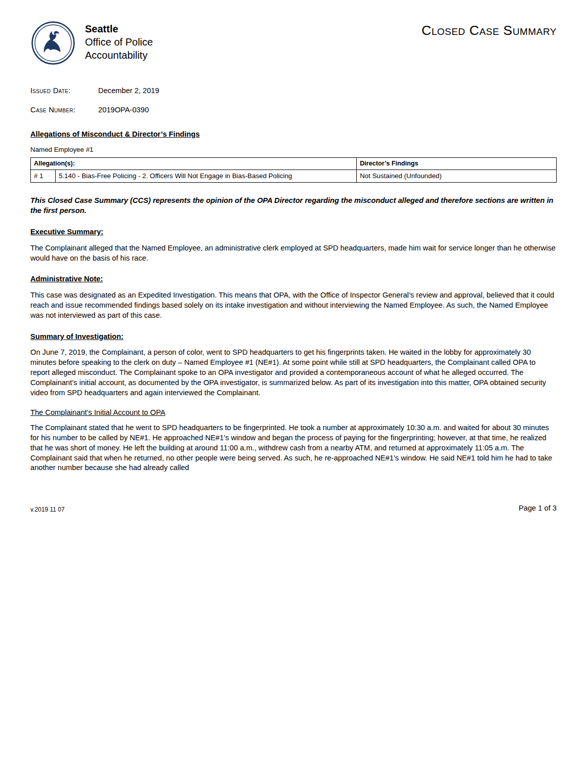Seattle
Office of Police
Accountability
Closed Case Summary
Issued Date: December 2, 2019
Case Number: 2019OPA-0390
Allegations of Misconduct & Director’s Findings
Named Employee #1
| Allegation(s): | Director’s Findings |
| --- | --- |
| # 1 | 5.140 - Bias-Free Policing - 2. Officers Will Not Engage in Bias-Based Policing | Not Sustained (Unfounded) |
This Closed Case Summary (CCS) represents the opinion of the OPA Director regarding the misconduct alleged and therefore sections are written in the first person.
Executive Summary:
The Complainant alleged that the Named Employee, an administrative clerk employed at SPD headquarters, made him wait for service longer than he otherwise would have on the basis of his race.
Administrative Note:
This case was designated as an Expedited Investigation. This means that OPA, with the Office of Inspector General’s review and approval, believed that it could reach and issue recommended findings based solely on its intake investigation and without interviewing the Named Employee. As such, the Named Employee was not interviewed as part of this case.
Summary of Investigation:
On June 7, 2019, the Complainant, a person of color, went to SPD headquarters to get his fingerprints taken. He waited in the lobby for approximately 30 minutes before speaking to the clerk on duty – Named Employee #1 (NE#1). At some point while still at SPD headquarters, the Complainant called OPA to report alleged misconduct. The Complainant spoke to an OPA investigator and provided a contemporaneous account of what he alleged occurred. The Complainant’s initial account, as documented by the OPA investigator, is summarized below. As part of its investigation into this matter, OPA obtained security video from SPD headquarters and again interviewed the Complainant.
The Complainant’s Initial Account to OPA
The Complainant stated that he went to SPD headquarters to be fingerprinted. He took a number at approximately 10:30 a.m. and waited for about 30 minutes for his number to be called by NE#1. He approached NE#1’s window and began the process of paying for the fingerprinting; however, at that time, he realized that he was short of money. He left the building at around 11:00 a.m., withdrew cash from a nearby ATM, and returned at approximately 11:05 a.m. The Complainant said that when he returned, no other people were being served. As such, he re-approached NE#1’s window. He said NE#1 told him he had to take another number because she had already called
v.2019 11 07 Page 1 of 3